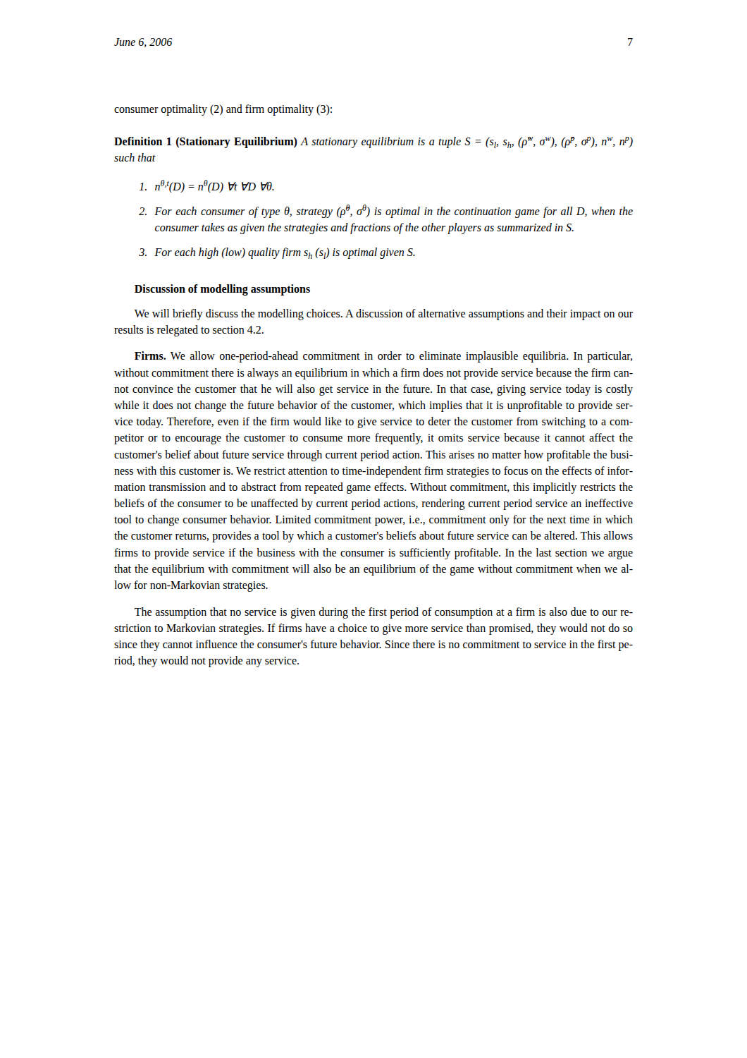June 6, 2006 7
consumer optimality (2) and firm optimality (3):
Definition 1 (Stationary Equilibrium) A stationary equilibrium is a tuple S = (sl, sh, (ρ̂w, σw), (ρ̂p, σp), nw, np) such that
nθ,t(D) = nθ(D) ∀t ∀D ∀θ.
For each consumer of type θ, strategy (ρ̂θ, σθ) is optimal in the continuation game for all D, when the consumer takes as given the strategies and fractions of the other players as summarized in S.
For each high (low) quality firm sh (sl) is optimal given S.
Discussion of modelling assumptions
We will briefly discuss the modelling choices. A discussion of alternative assumptions and their impact on our results is relegated to section 4.2.
Firms. We allow one-period-ahead commitment in order to eliminate implausible equilibria. In particular, without commitment there is always an equilibrium in which a firm does not provide service because the firm cannot convince the customer that he will also get service in the future. In that case, giving service today is costly while it does not change the future behavior of the customer, which implies that it is unprofitable to provide service today. Therefore, even if the firm would like to give service to deter the customer from switching to a competitor or to encourage the customer to consume more frequently, it omits service because it cannot affect the customer's belief about future service through current period action. This arises no matter how profitable the business with this customer is. We restrict attention to time-independent firm strategies to focus on the effects of information transmission and to abstract from repeated game effects. Without commitment, this implicitly restricts the beliefs of the consumer to be unaffected by current period actions, rendering current period service an ineffective tool to change consumer behavior. Limited commitment power, i.e., commitment only for the next time in which the customer returns, provides a tool by which a customer's beliefs about future service can be altered. This allows firms to provide service if the business with the consumer is sufficiently profitable. In the last section we argue that the equilibrium with commitment will also be an equilibrium of the game without commitment when we allow for non-Markovian strategies.
The assumption that no service is given during the first period of consumption at a firm is also due to our restriction to Markovian strategies. If firms have a choice to give more service than promised, they would not do so since they cannot influence the consumer's future behavior. Since there is no commitment to service in the first period, they would not provide any service.